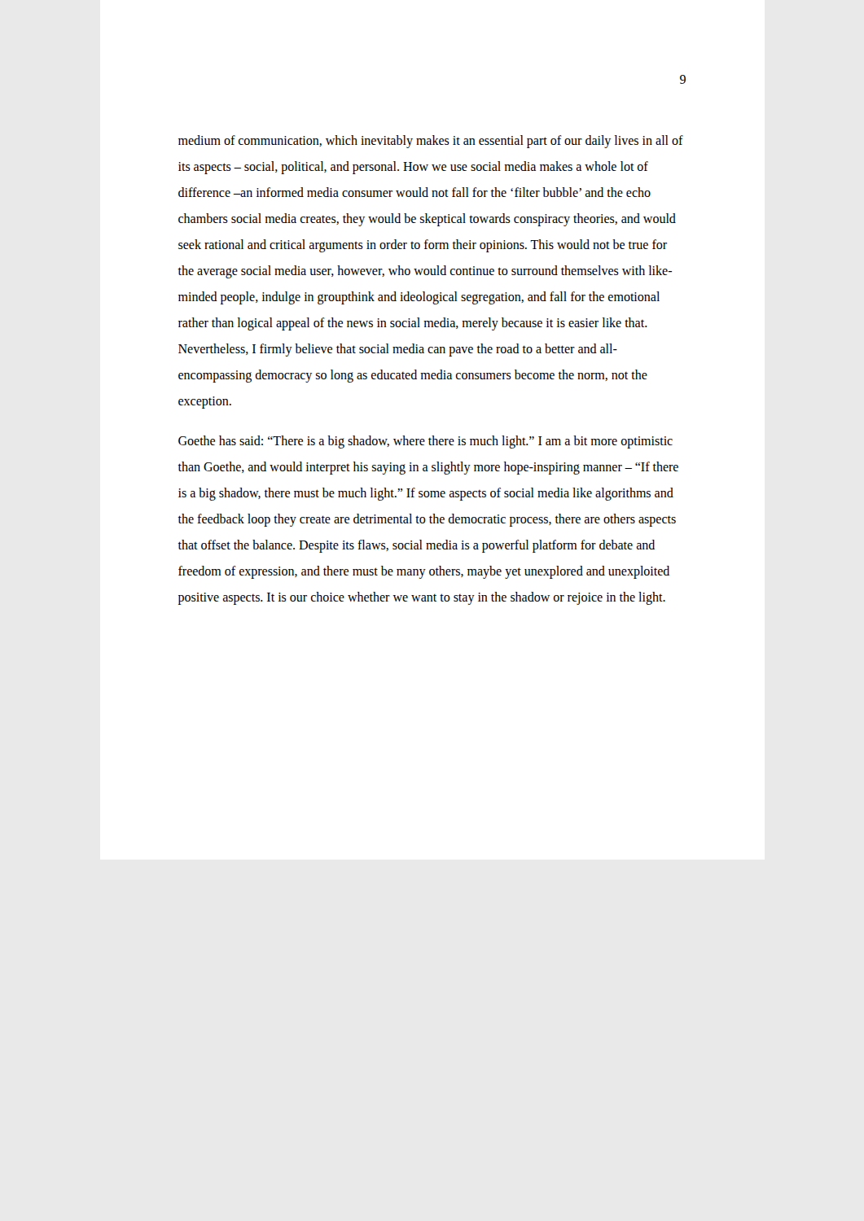9
medium of communication, which inevitably makes it an essential part of our daily lives in all of its aspects – social, political, and personal. How we use social media makes a whole lot of difference –an informed media consumer would not fall for the ‘filter bubble’ and the echo chambers social media creates, they would be skeptical towards conspiracy theories, and would seek rational and critical arguments in order to form their opinions. This would not be true for the average social media user, however, who would continue to surround themselves with like-minded people, indulge in groupthink and ideological segregation, and fall for the emotional rather than logical appeal of the news in social media, merely because it is easier like that. Nevertheless, I firmly believe that social media can pave the road to a better and all-encompassing democracy so long as educated media consumers become the norm, not the exception.
Goethe has said: “There is a big shadow, where there is much light.” I am a bit more optimistic than Goethe, and would interpret his saying in a slightly more hope-inspiring manner – “If there is a big shadow, there must be much light.” If some aspects of social media like algorithms and the feedback loop they create are detrimental to the democratic process, there are others aspects that offset the balance. Despite its flaws, social media is a powerful platform for debate and freedom of expression, and there must be many others, maybe yet unexplored and unexploited positive aspects. It is our choice whether we want to stay in the shadow or rejoice in the light.